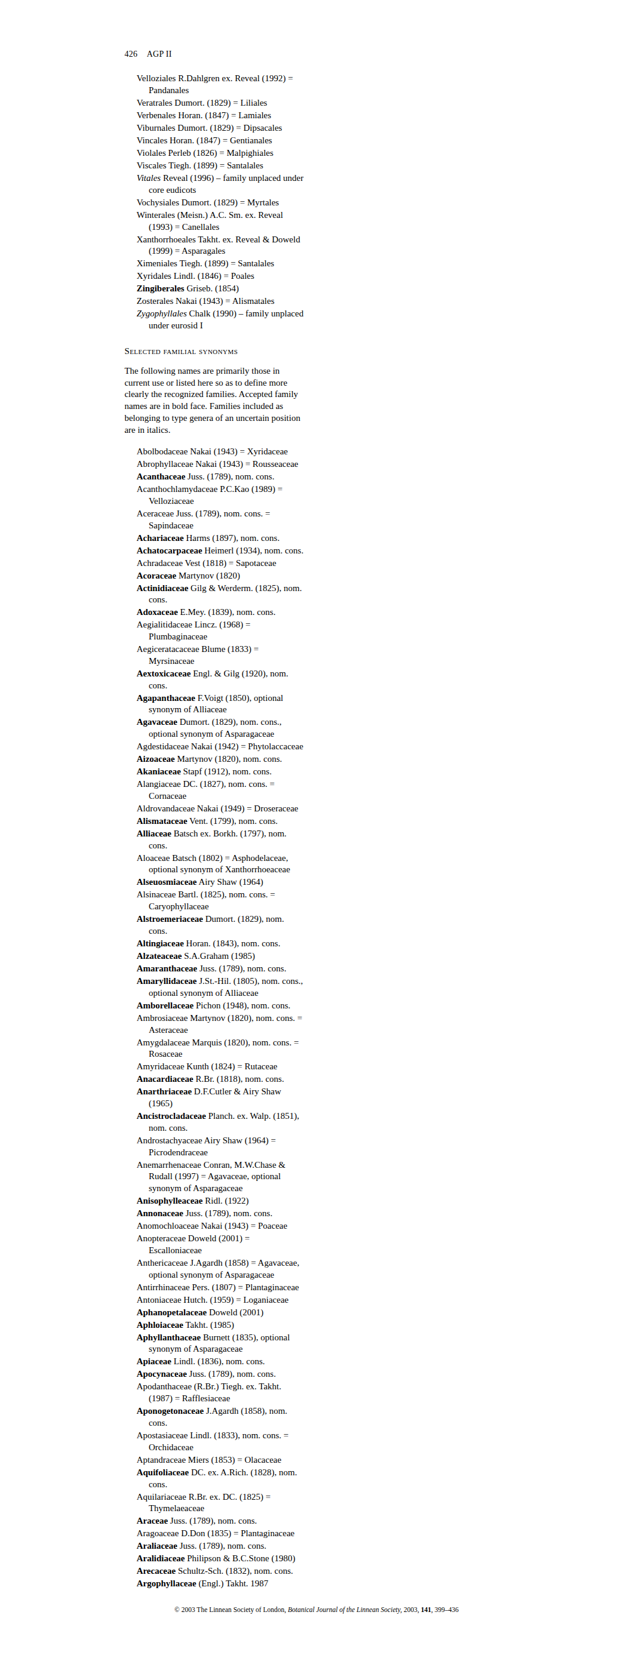426 AGP II
Velloziales R.Dahlgren ex. Reveal (1992) = Pandanales
Veratrales Dumort. (1829) = Liliales
Verbenales Horan. (1847) = Lamiales
Viburnales Dumort. (1829) = Dipsacales
Vincales Horan. (1847) = Gentianales
Violales Perleb (1826) = Malpighiales
Viscales Tiegh. (1899) = Santalales
Vitales Reveal (1996) – family unplaced under core eudicots
Vochysiales Dumort. (1829) = Myrtales
Winterales (Meisn.) A.C. Sm. ex. Reveal (1993) = Canellales
Xanthorrhoeales Takht. ex. Reveal & Doweld (1999) = Asparagales
Ximeniales Tiegh. (1899) = Santalales
Xyridales Lindl. (1846) = Poales
Zingiberales Griseb. (1854)
Zosterales Nakai (1943) = Alismatales
Zygophyllales Chalk (1990) – family unplaced under eurosid I
Selected familial synonyms
The following names are primarily those in current use or listed here so as to define more clearly the recognized families. Accepted family names are in bold face. Families included as belonging to type genera of an uncertain position are in italics.
Abolbodaceae Nakai (1943) = Xyridaceae
Abrophyllaceae Nakai (1943) = Rousseaceae
Acanthaceae Juss. (1789), nom. cons.
Acanthochlamydaceae P.C.Kao (1989) = Velloziaceae
Aceraceae Juss. (1789), nom. cons. = Sapindaceae
Achariaceae Harms (1897), nom. cons.
Achatocarpaceae Heimerl (1934), nom. cons.
Achradaceae Vest (1818) = Sapotaceae
Acoraceae Martynov (1820)
Actinidiaceae Gilg & Werderm. (1825), nom. cons.
Adoxaceae E.Mey. (1839), nom. cons.
Aegialitidaceae Lincz. (1968) = Plumbaginaceae
Aegiceratacaceae Blume (1833) = Myrsinaceae
Aextoxicaceae Engl. & Gilg (1920), nom. cons.
Agapanthaceae F.Voigt (1850), optional synonym of Alliaceae
Agavaceae Dumort. (1829), nom. cons., optional synonym of Asparagaceae
Agdestidaceae Nakai (1942) = Phytolaccaceae
Aizoaceae Martynov (1820), nom. cons.
Akaniaceae Stapf (1912), nom. cons.
Alangiaceae DC. (1827), nom. cons. = Cornaceae
Aldrovandaceae Nakai (1949) = Droseraceae
Alismataceae Vent. (1799), nom. cons.
Alliaceae Batsch ex. Borkh. (1797), nom. cons.
Aloaceae Batsch (1802) = Asphodelaceae, optional synonym of Xanthorrhoeaceae
Alseuosmiaceae Airy Shaw (1964)
Alsinaceae Bartl. (1825), nom. cons. = Caryophyllaceae
Alstroemeriaceae Dumort. (1829), nom. cons.
Altingiaceae Horan. (1843), nom. cons.
Alzateaceae S.A.Graham (1985)
Amaranthaceae Juss. (1789), nom. cons.
Amaryllidaceae J.St.-Hil. (1805), nom. cons., optional synonym of Alliaceae
Amborellaceae Pichon (1948), nom. cons.
Ambrosiaceae Martynov (1820), nom. cons. = Asteraceae
Amygdalaceae Marquis (1820), nom. cons. = Rosaceae
Amyridaceae Kunth (1824) = Rutaceae
Anacardiaceae R.Br. (1818), nom. cons.
Anarthriaceae D.F.Cutler & Airy Shaw (1965)
Ancistrocladaceae Planch. ex. Walp. (1851), nom. cons.
Androstachyaceae Airy Shaw (1964) = Picrodendraceae
Anemarrhenaceae Conran, M.W.Chase & Rudall (1997) = Agavaceae, optional synonym of Asparagaceae
Anisophylleaceae Ridl. (1922)
Annonaceae Juss. (1789), nom. cons.
Anomochloaceae Nakai (1943) = Poaceae
Anopteraceae Doweld (2001) = Escalloniaceae
Anthericaceae J.Agardh (1858) = Agavaceae, optional synonym of Asparagaceae
Antirrhinaceae Pers. (1807) = Plantaginaceae
Antoniaceae Hutch. (1959) = Loganiaceae
Aphanopetalaceae Doweld (2001)
Aphloiaceae Takht. (1985)
Aphyllanthaceae Burnett (1835), optional synonym of Asparagaceae
Apiaceae Lindl. (1836), nom. cons.
Apocynaceae Juss. (1789), nom. cons.
Apodanthaceae (R.Br.) Tiegh. ex. Takht. (1987) = Rafflesiaceae
Aponogetonaceae J.Agardh (1858), nom. cons.
Apostasiaceae Lindl. (1833), nom. cons. = Orchidaceae
Aptandraceae Miers (1853) = Olacaceae
Aquifoliaceae DC. ex. A.Rich. (1828), nom. cons.
Aquilariaceae R.Br. ex. DC. (1825) = Thymelaeaceae
Araceae Juss. (1789), nom. cons.
Aragoaceae D.Don (1835) = Plantaginaceae
Araliaceae Juss. (1789), nom. cons.
Aralidiaceae Philipson & B.C.Stone (1980)
Arecaceae Schultz-Sch. (1832), nom. cons.
Argophyllaceae (Engl.) Takht. 1987
© 2003 The Linnean Society of London, Botanical Journal of the Linnean Society, 2003, 141, 399–436